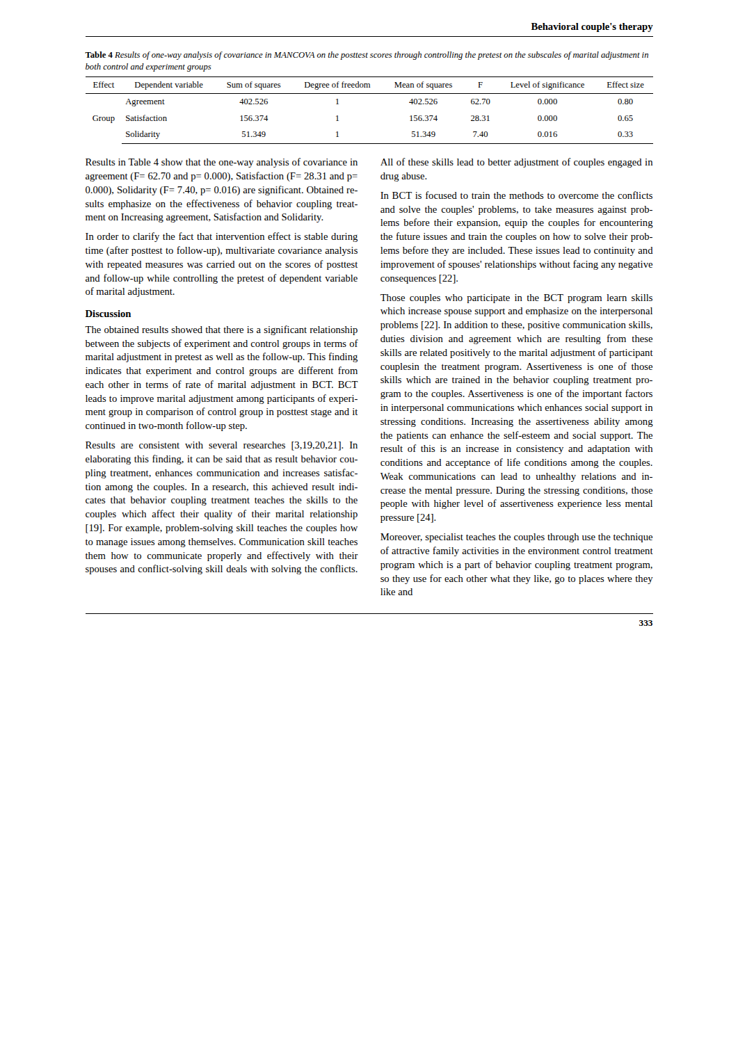Behavioral couple's therapy
Table 4 Results of one-way analysis of covariance in MANCOVA on the posttest scores through controlling the pretest on the subscales of marital adjustment in both control and experiment groups
| Effect | Dependent variable | Sum of squares | Degree of freedom | Mean of squares | F | Level of significance | Effect size |
| --- | --- | --- | --- | --- | --- | --- | --- |
| Group | Agreement | 402.526 | 1 | 402.526 | 62.70 | 0.000 | 0.80 |
| Satisfaction | 156.374 | 1 | 156.374 | 28.31 | 0.000 | 0.65 |
| Solidarity | 51.349 | 1 | 51.349 | 7.40 | 0.016 | 0.33 |
Results in Table 4 show that the one-way analysis of covariance in agreement (F= 62.70 and p= 0.000), Satisfaction (F= 28.31 and p= 0.000), Solidarity (F= 7.40, p= 0.016) are significant. Obtained results emphasize on the effectiveness of behavior coupling treatment on Increasing agreement, Satisfaction and Solidarity.
In order to clarify the fact that intervention effect is stable during time (after posttest to follow-up), multivariate covariance analysis with repeated measures was carried out on the scores of posttest and follow-up while controlling the pretest of dependent variable of marital adjustment.
Discussion
The obtained results showed that there is a significant relationship between the subjects of experiment and control groups in terms of marital adjustment in pretest as well as the follow-up. This finding indicates that experiment and control groups are different from each other in terms of rate of marital adjustment in BCT. BCT leads to improve marital adjustment among participants of experiment group in comparison of control group in posttest stage and it continued in two-month follow-up step.
Results are consistent with several researches [3,19,20,21]. In elaborating this finding, it can be said that as result behavior coupling treatment, enhances communication and increases satisfaction among the couples. In a research, this achieved result indicates that behavior coupling treatment teaches the skills to the couples which affect their quality of their marital relationship [19]. For example, problem-solving skill teaches the couples how to manage issues among themselves. Communication skill teaches them how to communicate properly and effectively with their spouses and conflict-solving skill deals with solving the conflicts. All of these skills lead to better adjustment of couples engaged in drug abuse.
In BCT is focused to train the methods to overcome the conflicts and solve the couples' problems, to take measures against problems before their expansion, equip the couples for encountering the future issues and train the couples on how to solve their problems before they are included. These issues lead to continuity and improvement of spouses' relationships without facing any negative consequences [22].
Those couples who participate in the BCT program learn skills which increase spouse support and emphasize on the interpersonal problems [22]. In addition to these, positive communication skills, duties division and agreement which are resulting from these skills are related positively to the marital adjustment of participant couplesin the treatment program. Assertiveness is one of those skills which are trained in the behavior coupling treatment program to the couples. Assertiveness is one of the important factors in interpersonal communications which enhances social support in stressing conditions. Increasing the assertiveness ability among the patients can enhance the self-esteem and social support. The result of this is an increase in consistency and adaptation with conditions and acceptance of life conditions among the couples. Weak communications can lead to unhealthy relations and increase the mental pressure. During the stressing conditions, those people with higher level of assertiveness experience less mental pressure [24].
Moreover, specialist teaches the couples through use the technique of attractive family activities in the environment control treatment program which is a part of behavior coupling treatment program, so they use for each other what they like, go to places where they like and
333